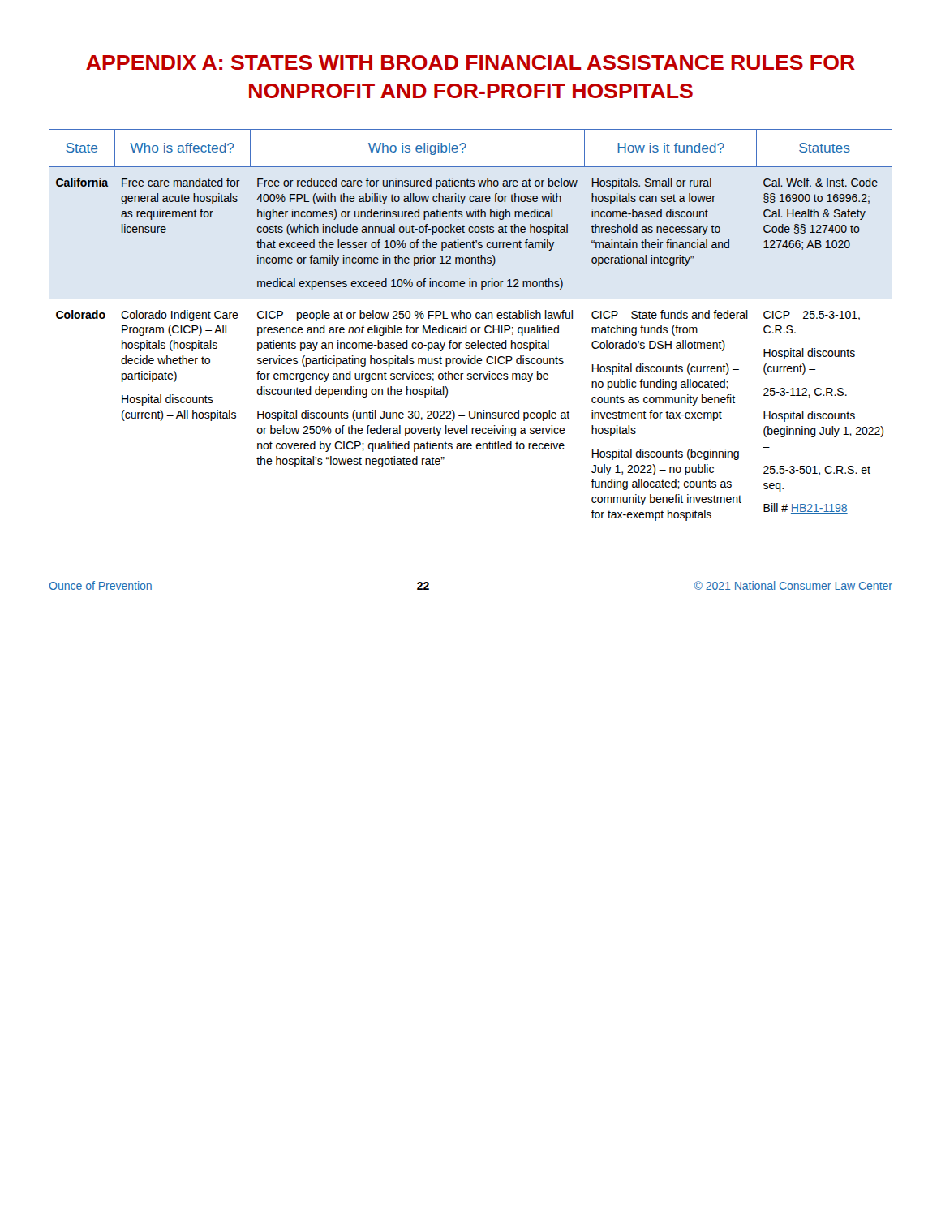Appendix A: States with Broad Financial Assistance Rules for Nonprofit and For-Profit Hospitals
| State | Who is affected? | Who is eligible? | How is it funded? | Statutes |
| --- | --- | --- | --- | --- |
| California | Free care mandated for general acute hospitals as requirement for licensure | Free or reduced care for uninsured patients who are at or below 400% FPL (with the ability to allow charity care for those with higher incomes) or underinsured patients with high medical costs (which include annual out-of-pocket costs at the hospital that exceed the lesser of 10% of the patient’s current family income or family income in the prior 12 months) medical expenses exceed 10% of income in prior 12 months) | Hospitals. Small or rural hospitals can set a lower income-based discount threshold as necessary to “maintain their financial and operational integrity” | Cal. Welf. & Inst. Code §§ 16900 to 16996.2; Cal. Health & Safety Code §§ 127400 to 127466; AB 1020 |
| Colorado | Colorado Indigent Care Program (CICP) – All hospitals (hospitals decide whether to participate) Hospital discounts (current) – All hospitals | CICP – people at or below 250 % FPL who can establish lawful presence and are not eligible for Medicaid or CHIP; qualified patients pay an income-based co-pay for selected hospital services (participating hospitals must provide CICP discounts for emergency and urgent services; other services may be discounted depending on the hospital) Hospital discounts (until June 30, 2022) – Uninsured people at or below 250% of the federal poverty level receiving a service not covered by CICP; qualified patients are entitled to receive the hospital’s “lowest negotiated rate” | CICP – State funds and federal matching funds (from Colorado’s DSH allotment) Hospital discounts (current) – no public funding allocated; counts as community benefit investment for tax-exempt hospitals Hospital discounts (beginning July 1, 2022) – no public funding allocated; counts as community benefit investment for tax-exempt hospitals | CICP – 25.5-3-101, C.R.S. Hospital discounts (current) – 25-3-112, C.R.S. Hospital discounts (beginning July 1, 2022) – 25.5-3-501, C.R.S. et seq. Bill # HB21-1198 |
Ounce of Prevention 22 © 2021 National Consumer Law Center